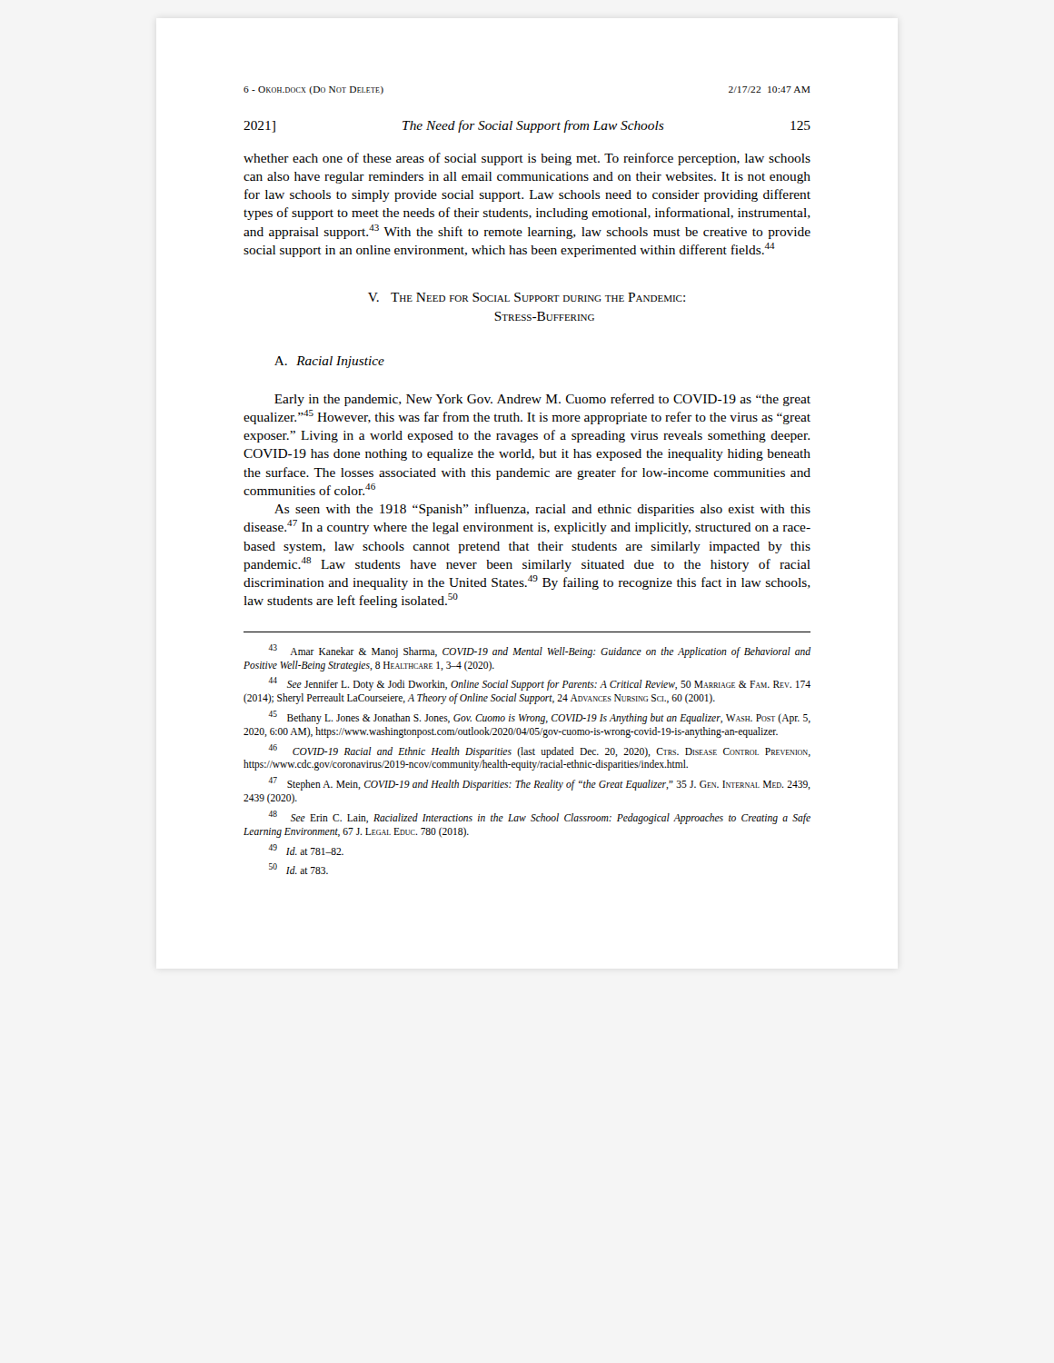6 - Okoh.docx (Do Not Delete)
2/17/22 10:47 AM
2021]
The Need for Social Support from Law Schools
125
whether each one of these areas of social support is being met. To reinforce perception, law schools can also have regular reminders in all email communications and on their websites. It is not enough for law schools to simply provide social support. Law schools need to consider providing different types of support to meet the needs of their students, including emotional, informational, instrumental, and appraisal support.43 With the shift to remote learning, law schools must be creative to provide social support in an online environment, which has been experimented within different fields.44
V. The Need for Social Support during the Pandemic:Stress-Buffering
A. Racial Injustice
Early in the pandemic, New York Gov. Andrew M. Cuomo referred to COVID-19 as “the great equalizer.”45 However, this was far from the truth. It is more appropriate to refer to the virus as “great exposer.” Living in a world exposed to the ravages of a spreading virus reveals something deeper. COVID-19 has done nothing to equalize the world, but it has exposed the inequality hiding beneath the surface. The losses associated with this pandemic are greater for low-income communities and communities of color.46
As seen with the 1918 “Spanish” influenza, racial and ethnic disparities also exist with this disease.47 In a country where the legal environment is, explicitly and implicitly, structured on a race-based system, law schools cannot pretend that their students are similarly impacted by this pandemic.48 Law students have never been similarly situated due to the history of racial discrimination and inequality in the United States.49 By failing to recognize this fact in law schools, law students are left feeling isolated.50
43 Amar Kanekar & Manoj Sharma, COVID-19 and Mental Well-Being: Guidance on the Application of Behavioral and Positive Well-Being Strategies, 8 Healthcare 1, 3–4 (2020).
44 See Jennifer L. Doty & Jodi Dworkin, Online Social Support for Parents: A Critical Review, 50 Marriage & Fam. Rev. 174 (2014); Sheryl Perreault LaCourseiere, A Theory of Online Social Support, 24 Advances Nursing Sci., 60 (2001).
45 Bethany L. Jones & Jonathan S. Jones, Gov. Cuomo is Wrong, COVID-19 Is Anything but an Equalizer, Wash. Post (Apr. 5, 2020, 6:00 AM), https://www.washingtonpost.com/outlook/2020/04/05/gov-cuomo-is-wrong-covid-19-is-anything-an-equalizer.
46 COVID-19 Racial and Ethnic Health Disparities (last updated Dec. 20, 2020), Ctrs. Disease Control Prevenion, https://www.cdc.gov/coronavirus/2019-ncov/community/health-equity/racial-ethnic-disparities/index.html.
47 Stephen A. Mein, COVID-19 and Health Disparities: The Reality of “the Great Equalizer,” 35 J. Gen. Internal Med. 2439, 2439 (2020).
48 See Erin C. Lain, Racialized Interactions in the Law School Classroom: Pedagogical Approaches to Creating a Safe Learning Environment, 67 J. Legal Educ. 780 (2018).
49 Id. at 781–82.
50 Id. at 783.